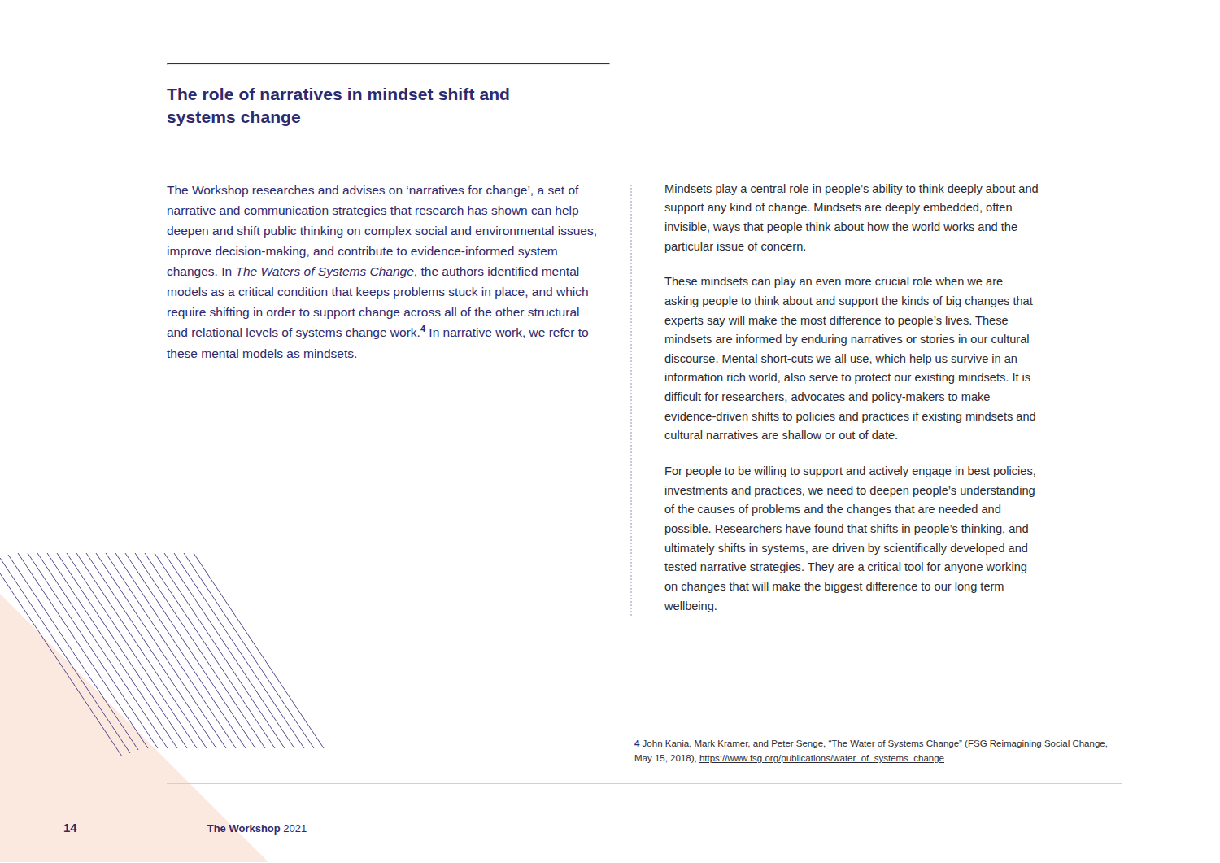The role of narratives in mindset shift and
systems change
The Workshop researches and advises on ‘narratives for change’, a set of narrative and communication strategies that research has shown can help deepen and shift public thinking on complex social and environmental issues, improve decision-making, and contribute to evidence-informed system changes. In The Waters of Systems Change, the authors identified mental models as a critical condition that keeps problems stuck in place, and which require shifting in order to support change across all of the other structural and relational levels of systems change work.4 In narrative work, we refer to these mental models as mindsets.
Mindsets play a central role in people’s ability to think deeply about and support any kind of change. Mindsets are deeply embedded, often invisible, ways that people think about how the world works and the particular issue of concern.
These mindsets can play an even more crucial role when we are asking people to think about and support the kinds of big changes that experts say will make the most difference to people’s lives. These mindsets are informed by enduring narratives or stories in our cultural discourse. Mental short-cuts we all use, which help us survive in an information rich world, also serve to protect our existing mindsets. It is difficult for researchers, advocates and policy-makers to make evidence-driven shifts to policies and practices if existing mindsets and cultural narratives are shallow or out of date.
For people to be willing to support and actively engage in best policies, investments and practices, we need to deepen people’s understanding of the causes of problems and the changes that are needed and possible. Researchers have found that shifts in people’s thinking, and ultimately shifts in systems, are driven by scientifically developed and tested narrative strategies. They are a critical tool for anyone working on changes that will make the biggest difference to our long term wellbeing.
4 John Kania, Mark Kramer, and Peter Senge, “The Water of Systems Change” (FSG Reimagining Social Change, May 15, 2018), https://www.fsg.org/publications/water_of_systems_change
14 The Workshop 2021